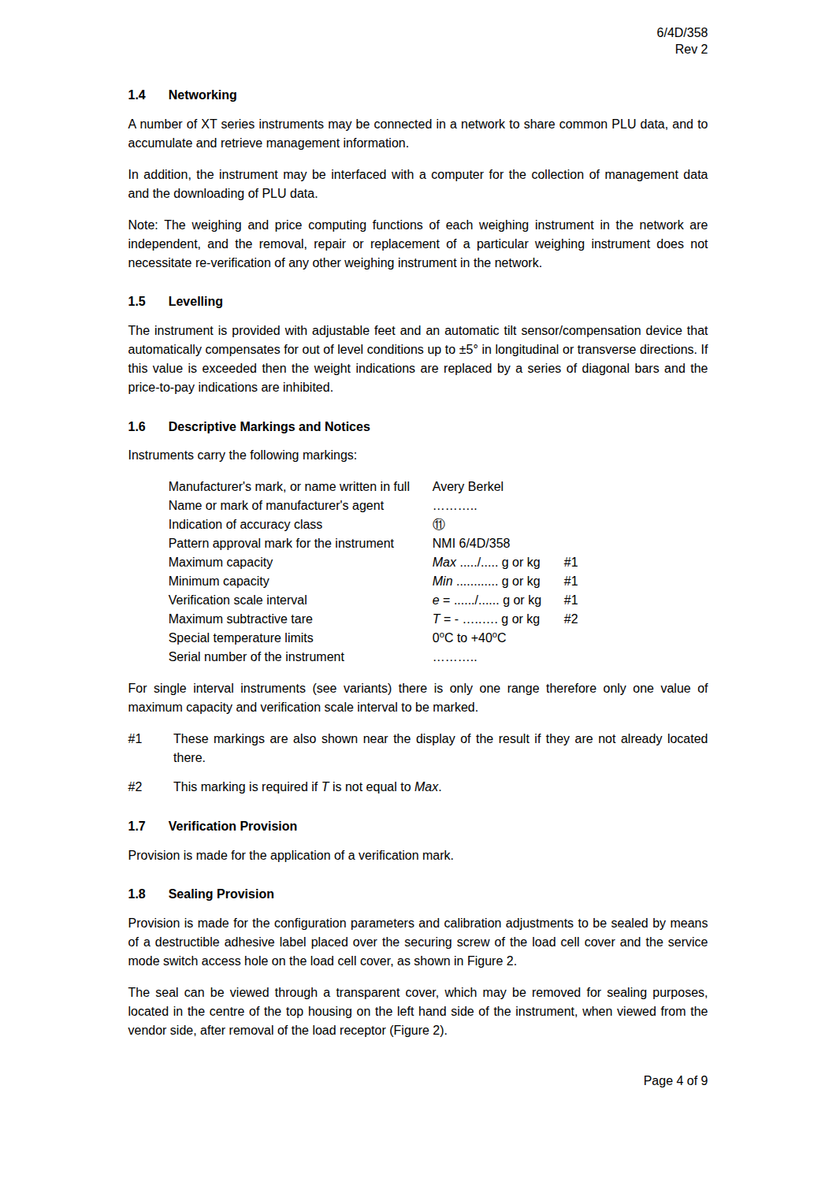6/4D/358
Rev 2
1.4 Networking
A number of XT series instruments may be connected in a network to share common PLU data, and to accumulate and retrieve management information.
In addition, the instrument may be interfaced with a computer for the collection of management data and the downloading of PLU data.
Note: The weighing and price computing functions of each weighing instrument in the network are independent, and the removal, repair or replacement of a particular weighing instrument does not necessitate re-verification of any other weighing instrument in the network.
1.5 Levelling
The instrument is provided with adjustable feet and an automatic tilt sensor/compensation device that automatically compensates for out of level conditions up to ±5° in longitudinal or transverse directions. If this value is exceeded then the weight indications are replaced by a series of diagonal bars and the price-to-pay indications are inhibited.
1.6 Descriptive Markings and Notices
Instruments carry the following markings:
| Manufacturer's mark, or name written in full | Avery Berkel | |
| Name or mark of manufacturer's agent | ……….. | |
| Indication of accuracy class | ⑪ | |
| Pattern approval mark for the instrument | NMI 6/4D/358 | |
| Maximum capacity | Max ...../..... g or kg | #1 |
| Minimum capacity | Min ............ g or kg | #1 |
| Verification scale interval | e = ....../...... g or kg | #1 |
| Maximum subtractive tare | T = - …..…. g or kg | #2 |
| Special temperature limits | 0 o C to +40 o C | |
| Serial number of the instrument | ……….. | |
For single interval instruments (see variants) there is only one range therefore only one value of maximum capacity and verification scale interval to be marked.
#1
These markings are also shown near the display of the result if they are not already located there.
#2
This marking is required if T is not equal to Max.
1.7 Verification Provision
Provision is made for the application of a verification mark.
1.8 Sealing Provision
Provision is made for the configuration parameters and calibration adjustments to be sealed by means of a destructible adhesive label placed over the securing screw of the load cell cover and the service mode switch access hole on the load cell cover, as shown in Figure 2.
The seal can be viewed through a transparent cover, which may be removed for sealing purposes, located in the centre of the top housing on the left hand side of the instrument, when viewed from the vendor side, after removal of the load receptor (Figure 2).
Page 4 of 9